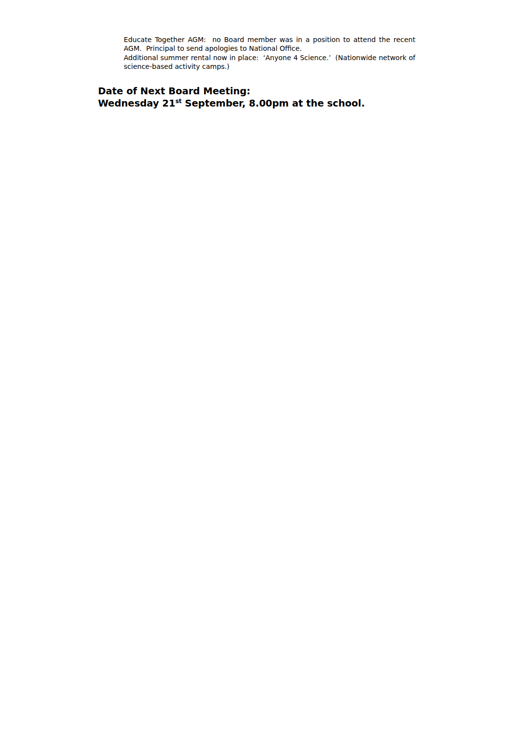Educate Together AGM: no Board member was in a position to attend the recent AGM. Principal to send apologies to National Office.
Additional summer rental now in place: ‘Anyone 4 Science.’ (Nationwide network of science-based activity camps.)
Date of Next Board Meeting:
Wednesday 21st September, 8.00pm at the school.